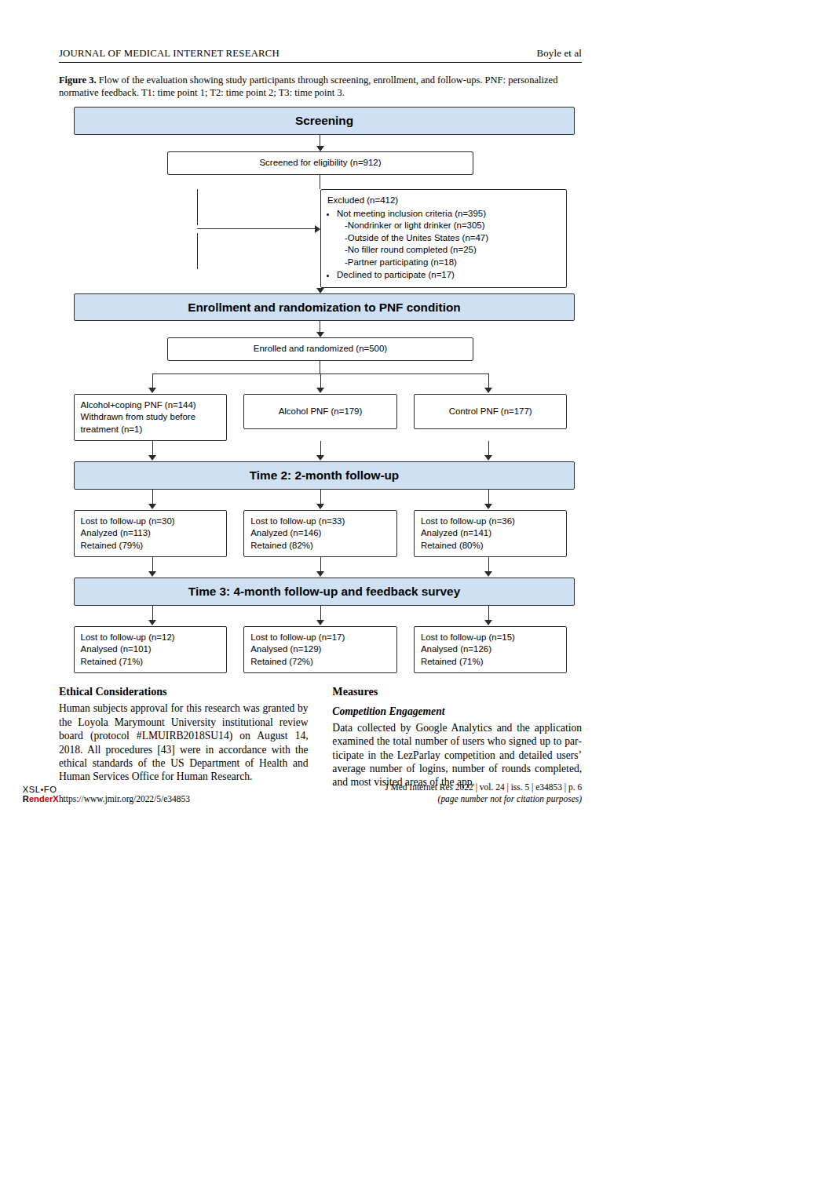Journal of Medical Internet Research Boyle et al
Figure 3. Flow of the evaluation showing study participants through screening, enrollment, and follow-ups. PNF: personalized normative feedback. T1: time point 1; T2: time point 2; T3: time point 3.
Screening
Screened for eligibility (n=912)
Excluded (n=412)
Not meeting inclusion criteria (n=395) -Nondrinker or light drinker (n=305) -Outside of the Unites States (n=47) -No filler round completed (n=25) -Partner participating (n=18)
Declined to participate (n=17)
Enrollment and randomization to PNF condition
Enrolled and randomized (n=500)
Alcohol+coping PNF (n=144)
Withdrawn from study before treatment (n=1)
Alcohol PNF (n=179)
Control PNF (n=177)
Time 2: 2-month follow-up
Lost to follow-up (n=30)
Analyzed (n=113)
Retained (79%)
Lost to follow-up (n=33)
Analyzed (n=146)
Retained (82%)
Lost to follow-up (n=36)
Analyzed (n=141)
Retained (80%)
Time 3: 4-month follow-up and feedback survey
Lost to follow-up (n=12)
Analysed (n=101)
Retained (71%)
Lost to follow-up (n=17)
Analysed (n=129)
Retained (72%)
Lost to follow-up (n=15)
Analysed (n=126)
Retained (71%)
Ethical Considerations
Human subjects approval for this research was granted by the Loyola Marymount University institutional review board (protocol #LMUIRB2018SU14) on August 14, 2018. All procedures [43] were in accordance with the ethical standards of the US Department of Health and Human Services Office for Human Research.
Measures
Competition Engagement
Data collected by Google Analytics and the application examined the total number of users who signed up to participate in the LezParlay competition and detailed users’ average number of logins, number of rounds completed, and most visited areas of the app.
https://www.jmir.org/2022/5/e34853
J Med Internet Res 2022 | vol. 24 | iss. 5 | e34853 | p. 6
(page number not for citation purposes)
XSL•FO
RenderX